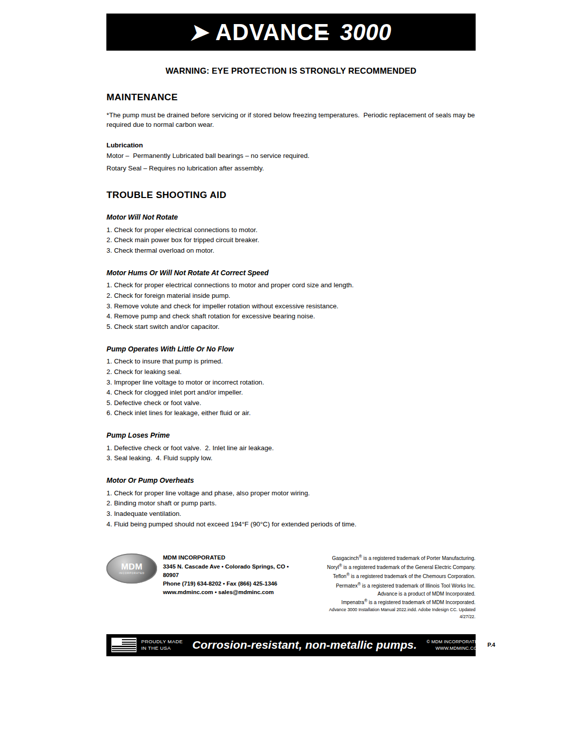➤ Advance 3000
WARNING: EYE PROTECTION IS STRONGLY RECOMMENDED
MAINTENANCE
*The pump must be drained before servicing or if stored below freezing temperatures. Periodic replacement of seals may be required due to normal carbon wear.
Lubrication
Motor – Permanently Lubricated ball bearings – no service required.
Rotary Seal – Requires no lubrication after assembly.
TROUBLE SHOOTING AID
Motor Will Not Rotate
1. Check for proper electrical connections to motor.
2. Check main power box for tripped circuit breaker.
3. Check thermal overload on motor.
Motor Hums Or Will Not Rotate At Correct Speed
1. Check for proper electrical connections to motor and proper cord size and length.
2. Check for foreign material inside pump.
3. Remove volute and check for impeller rotation without excessive resistance.
4. Remove pump and check shaft rotation for excessive bearing noise.
5. Check start switch and/or capacitor.
Pump Operates With Little Or No Flow
1. Check to insure that pump is primed.
2. Check for leaking seal.
3. Improper line voltage to motor or incorrect rotation.
4. Check for clogged inlet port and/or impeller.
5. Defective check or foot valve.
6. Check inlet lines for leakage, either fluid or air.
Pump Loses Prime
1. Defective check or foot valve. 2. Inlet line air leakage.
3. Seal leaking. 4. Fluid supply low.
Motor Or Pump Overheats
1. Check for proper line voltage and phase, also proper motor wiring.
2. Binding motor shaft or pump parts.
3. Inadequate ventilation.
4. Fluid being pumped should not exceed 194°F (90°C) for extended periods of time.
MDM INCORPORATED
MDM INCORPORATED
3345 N. Cascade Ave • Colorado Springs, CO • 80907
Phone (719) 634-8202 • Fax (866) 425-1346
www.mdminc.com • sales@mdminc.com
Gasgacinch® is a registered trademark of Porter Manufacturing.
Noryl® is a registered trademark of the General Electric Company.
Teflon® is a registered trademark of the Chemours Corporation.
Permatex® is a registered trademark of Illinois Tool Works Inc.
Advance is a product of MDM Incorporated.
Impenatra® is a registered trademark of MDM Incorporated.
Advance 3000 Installation Manual 2022.indd. Adobe Indesign CC. Updated 4/27/22.
PROUDLY MADE
IN THE USA
Corrosion-resistant, non-metallic pumps.
© MDM INCORPORATED
WWW.MDMINC.COM
P.4